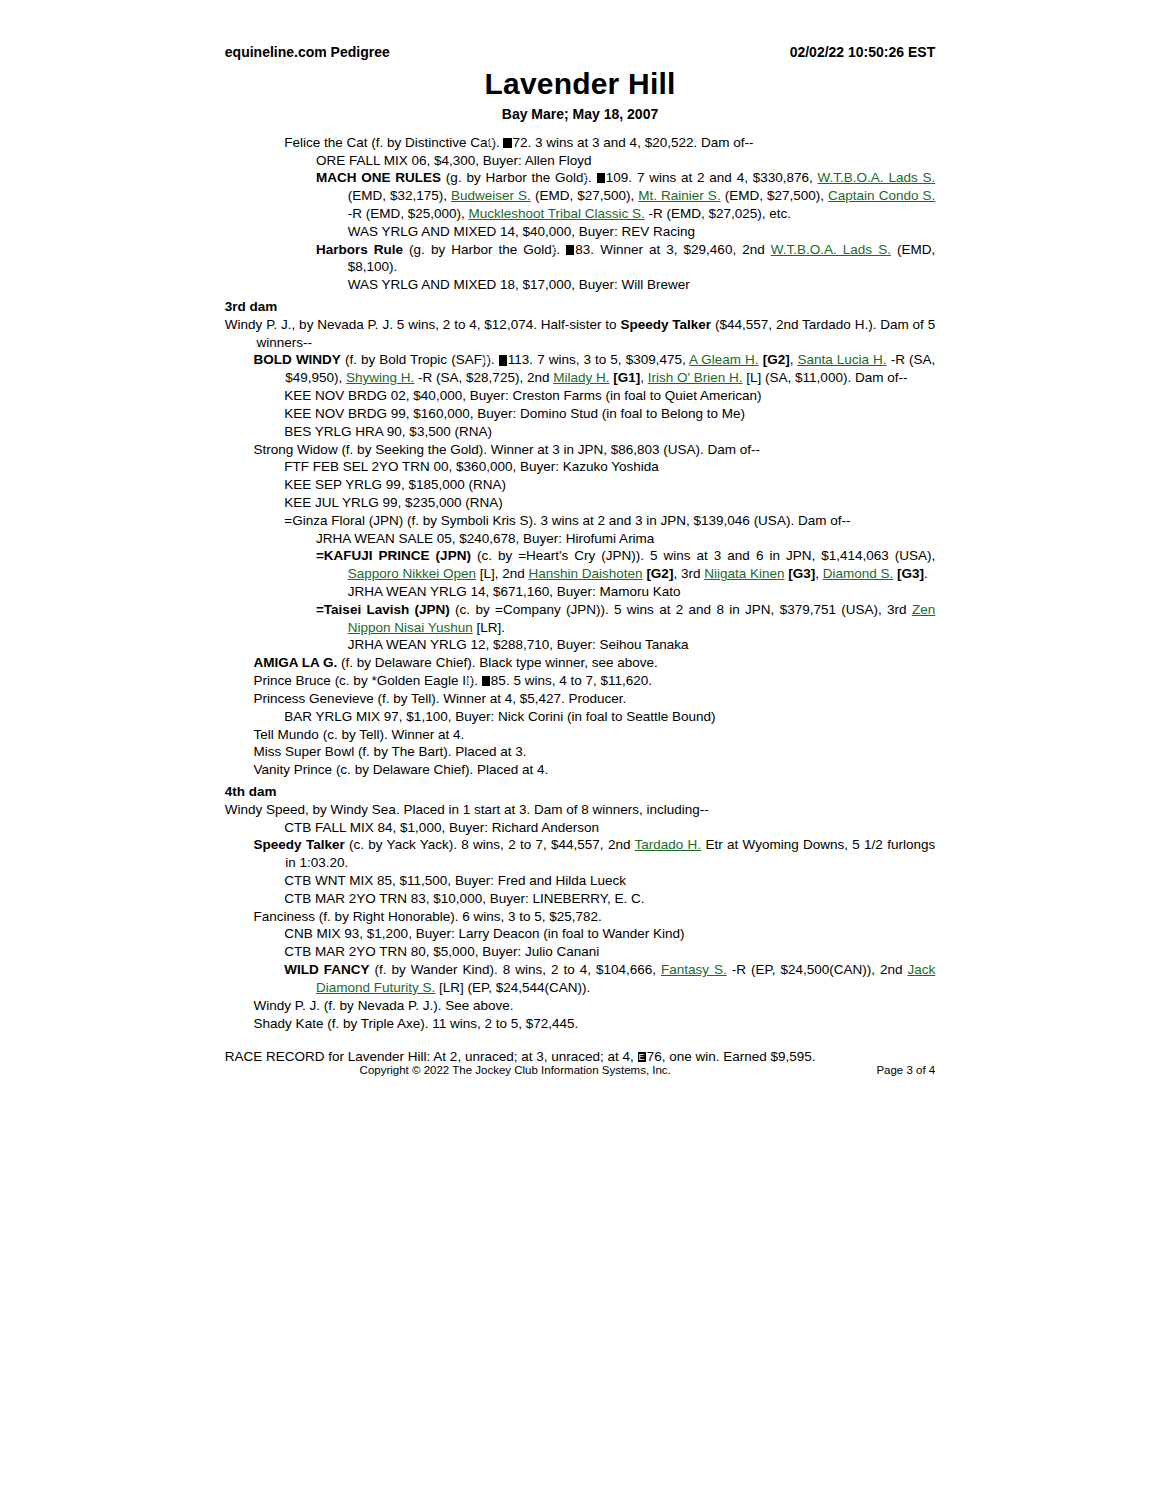equineline.com Pedigree
02/02/22 10:50:26 EST
Lavender Hill
Bay Mare; May 18, 2007
Felice the Cat (f. by Distinctive Cat). 72. 3 wins at 3 and 4, $20,522. Dam of--
ORE FALL MIX 06, $4,300, Buyer: Allen Floyd
MACH ONE RULES (g. by Harbor the Gold). 109. 7 wins at 2 and 4, $330,876, W.T.B.O.A. Lads S. (EMD, $32,175), Budweiser S. (EMD, $27,500), Mt. Rainier S. (EMD, $27,500), Captain Condo S. -R (EMD, $25,000), Muckleshoot Tribal Classic S. -R (EMD, $27,025), etc.
WAS YRLG AND MIXED 14, $40,000, Buyer: REV Racing
Harbors Rule (g. by Harbor the Gold). 83. Winner at 3, $29,460, 2nd W.T.B.O.A. Lads S. (EMD, $8,100).
WAS YRLG AND MIXED 18, $17,000, Buyer: Will Brewer
3rd dam
Windy P. J., by Nevada P. J. 5 wins, 2 to 4, $12,074. Half-sister to Speedy Talker ($44,557, 2nd Tardado H.). Dam of 5 winners--
BOLD WINDY (f. by Bold Tropic (SAF)). 113. 7 wins, 3 to 5, $309,475, A Gleam H. [G2], Santa Lucia H. -R (SA, $49,950), Shywing H. -R (SA, $28,725), 2nd Milady H. [G1], Irish O' Brien H. [L] (SA, $11,000). Dam of--
KEE NOV BRDG 02, $40,000, Buyer: Creston Farms (in foal to Quiet American)
KEE NOV BRDG 99, $160,000, Buyer: Domino Stud (in foal to Belong to Me)
BES YRLG HRA 90, $3,500 (RNA)
Strong Widow (f. by Seeking the Gold). Winner at 3 in JPN, $86,803 (USA). Dam of--
FTF FEB SEL 2YO TRN 00, $360,000, Buyer: Kazuko Yoshida
KEE SEP YRLG 99, $185,000 (RNA)
KEE JUL YRLG 99, $235,000 (RNA)
=Ginza Floral (JPN) (f. by Symboli Kris S). 3 wins at 2 and 3 in JPN, $139,046 (USA). Dam of--
JRHA WEAN SALE 05, $240,678, Buyer: Hirofumi Arima
=KAFUJI PRINCE (JPN) (c. by =Heart's Cry (JPN)). 5 wins at 3 and 6 in JPN, $1,414,063 (USA), Sapporo Nikkei Open [L], 2nd Hanshin Daishoten [G2], 3rd Niigata Kinen [G3], Diamond S. [G3].
JRHA WEAN YRLG 14, $671,160, Buyer: Mamoru Kato
=Taisei Lavish (JPN) (c. by =Company (JPN)). 5 wins at 2 and 8 in JPN, $379,751 (USA), 3rd Zen Nippon Nisai Yushun [LR].
JRHA WEAN YRLG 12, $288,710, Buyer: Seihou Tanaka
AMIGA LA G. (f. by Delaware Chief). Black type winner, see above.
Prince Bruce (c. by *Golden Eagle II). 85. 5 wins, 4 to 7, $11,620.
Princess Genevieve (f. by Tell). Winner at 4, $5,427. Producer.
BAR YRLG MIX 97, $1,100, Buyer: Nick Corini (in foal to Seattle Bound)
Tell Mundo (c. by Tell). Winner at 4.
Miss Super Bowl (f. by The Bart). Placed at 3.
Vanity Prince (c. by Delaware Chief). Placed at 4.
4th dam
Windy Speed, by Windy Sea. Placed in 1 start at 3. Dam of 8 winners, including--
CTB FALL MIX 84, $1,000, Buyer: Richard Anderson
Speedy Talker (c. by Yack Yack). 8 wins, 2 to 7, $44,557, 2nd Tardado H. Etr at Wyoming Downs, 5 1/2 furlongs in 1:03.20.
CTB WNT MIX 85, $11,500, Buyer: Fred and Hilda Lueck
CTB MAR 2YO TRN 83, $10,000, Buyer: LINEBERRY, E. C.
Fanciness (f. by Right Honorable). 6 wins, 3 to 5, $25,782.
CNB MIX 93, $1,200, Buyer: Larry Deacon (in foal to Wander Kind)
CTB MAR 2YO TRN 80, $5,000, Buyer: Julio Canani
WILD FANCY (f. by Wander Kind). 8 wins, 2 to 4, $104,666, Fantasy S. -R (EP, $24,500(CAN)), 2nd Jack Diamond Futurity S. [LR] (EP, $24,544(CAN)).
Windy P. J. (f. by Nevada P. J.). See above.
Shady Kate (f. by Triple Axe). 11 wins, 2 to 5, $72,445.
RACE RECORD for Lavender Hill: At 2, unraced; at 3, unraced; at 4, 76, one win. Earned $9,595.
Copyright © 2022 The Jockey Club Information Systems, Inc.
Page 3 of 4